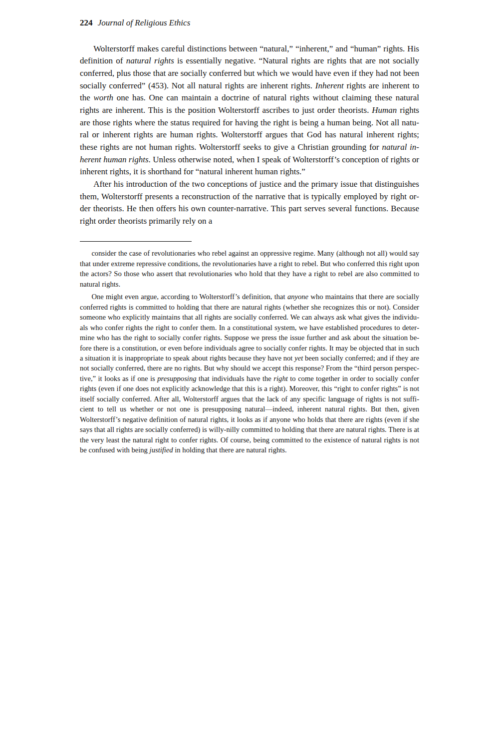224 Journal of Religious Ethics
Wolterstorff makes careful distinctions between “natural,” “inherent,” and “human” rights. His definition of natural rights is essentially negative. “Natural rights are rights that are not socially conferred, plus those that are socially conferred but which we would have even if they had not been socially conferred” (453). Not all natural rights are inherent rights. Inherent rights are inherent to the worth one has. One can maintain a doctrine of natural rights without claiming these natural rights are inherent. This is the position Wolterstorff ascribes to just order theorists. Human rights are those rights where the status required for having the right is being a human being. Not all natural or inherent rights are human rights. Wolterstorff argues that God has natural inherent rights; these rights are not human rights. Wolterstorff seeks to give a Christian grounding for natural inherent human rights. Unless otherwise noted, when I speak of Wolterstorff’s conception of rights or inherent rights, it is shorthand for “natural inherent human rights.”
After his introduction of the two conceptions of justice and the primary issue that distinguishes them, Wolterstorff presents a reconstruction of the narrative that is typically employed by right order theorists. He then offers his own counter-narrative. This part serves several functions. Because right order theorists primarily rely on a
consider the case of revolutionaries who rebel against an oppressive regime. Many (although not all) would say that under extreme repressive conditions, the revolutionaries have a right to rebel. But who conferred this right upon the actors? So those who assert that revolutionaries who hold that they have a right to rebel are also committed to natural rights.
One might even argue, according to Wolterstorff’s definition, that anyone who maintains that there are socially conferred rights is committed to holding that there are natural rights (whether she recognizes this or not). Consider someone who explicitly maintains that all rights are socially conferred. We can always ask what gives the individuals who confer rights the right to confer them. In a constitutional system, we have established procedures to determine who has the right to socially confer rights. Suppose we press the issue further and ask about the situation before there is a constitution, or even before individuals agree to socially confer rights. It may be objected that in such a situation it is inappropriate to speak about rights because they have not yet been socially conferred; and if they are not socially conferred, there are no rights. But why should we accept this response? From the “third person perspective,” it looks as if one is presupposing that individuals have the right to come together in order to socially confer rights (even if one does not explicitly acknowledge that this is a right). Moreover, this “right to confer rights” is not itself socially conferred. After all, Wolterstorff argues that the lack of any specific language of rights is not sufficient to tell us whether or not one is presupposing natural—indeed, inherent natural rights. But then, given Wolterstorff’s negative definition of natural rights, it looks as if anyone who holds that there are rights (even if she says that all rights are socially conferred) is willy-nilly committed to holding that there are natural rights. There is at the very least the natural right to confer rights. Of course, being committed to the existence of natural rights is not be confused with being justified in holding that there are natural rights.